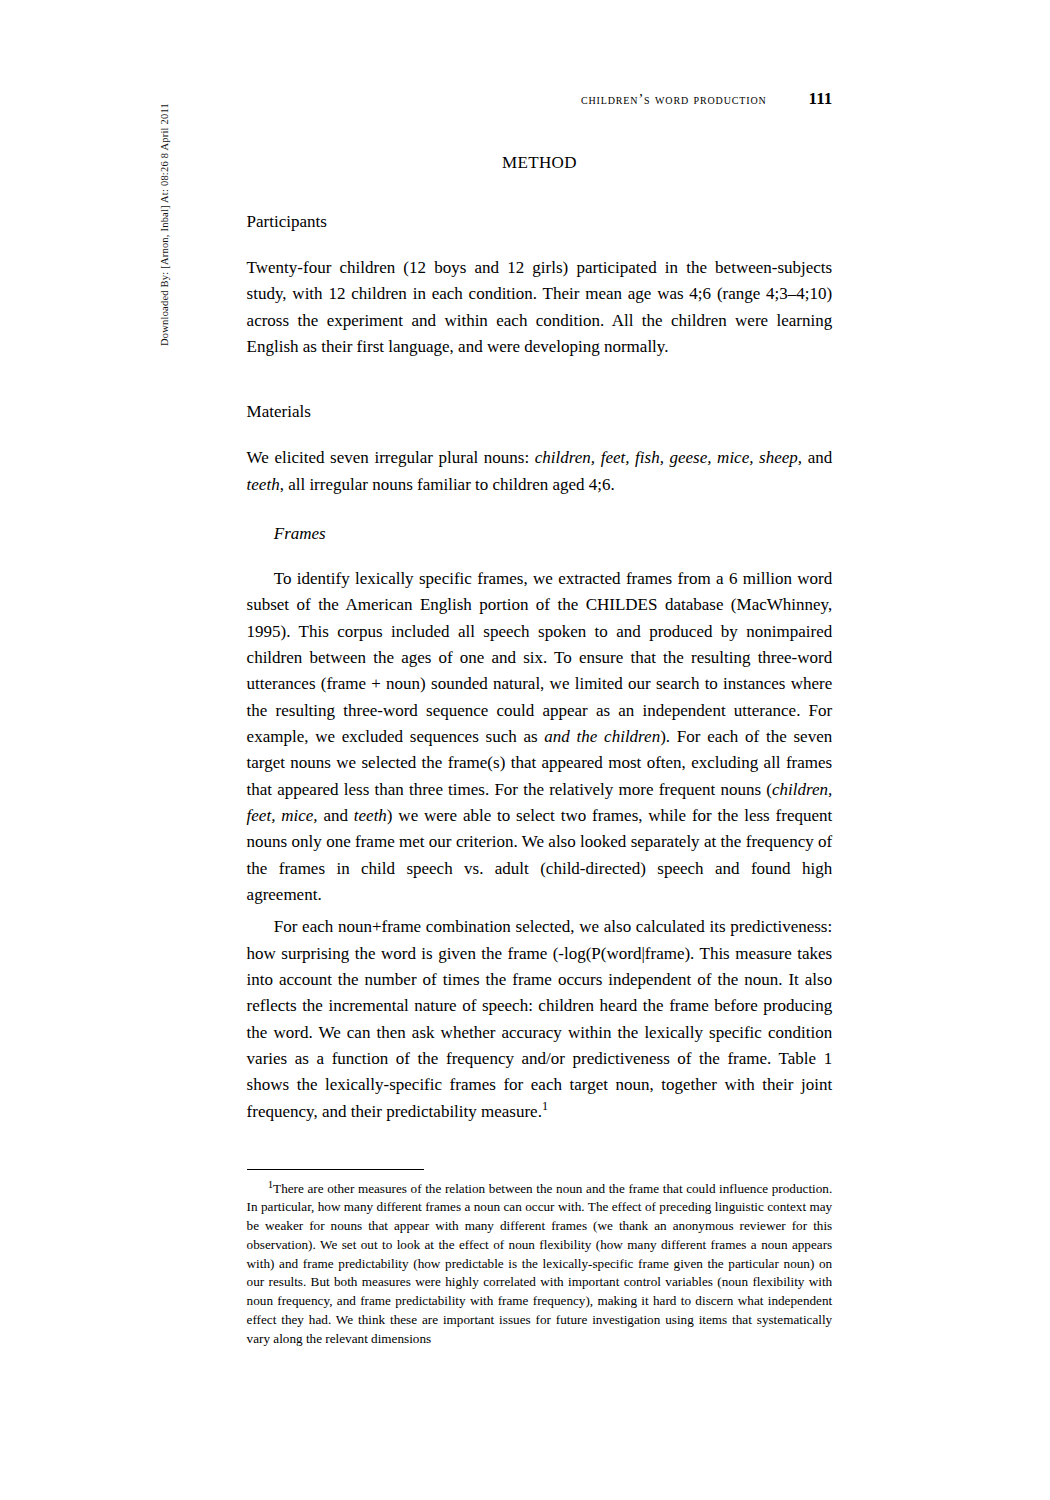Downloaded By: [Arnon, Inbal] At: 08:26 8 April 2011
children’s word production 111
METHOD
Participants
Twenty-four children (12 boys and 12 girls) participated in the between-subjects study, with 12 children in each condition. Their mean age was 4;6 (range 4;3–4;10) across the experiment and within each condition. All the children were learning English as their first language, and were developing normally.
Materials
We elicited seven irregular plural nouns: children, feet, fish, geese, mice, sheep, and teeth, all irregular nouns familiar to children aged 4;6.
Frames
To identify lexically specific frames, we extracted frames from a 6 million word subset of the American English portion of the CHILDES database (MacWhinney, 1995). This corpus included all speech spoken to and produced by nonimpaired children between the ages of one and six. To ensure that the resulting three-word utterances (frame + noun) sounded natural, we limited our search to instances where the resulting three-word sequence could appear as an independent utterance. For example, we excluded sequences such as and the children). For each of the seven target nouns we selected the frame(s) that appeared most often, excluding all frames that appeared less than three times. For the relatively more frequent nouns (children, feet, mice, and teeth) we were able to select two frames, while for the less frequent nouns only one frame met our criterion. We also looked separately at the frequency of the frames in child speech vs. adult (child-directed) speech and found high agreement.
For each noun+frame combination selected, we also calculated its predictiveness: how surprising the word is given the frame (-log(P(word|frame). This measure takes into account the number of times the frame occurs independent of the noun. It also reflects the incremental nature of speech: children heard the frame before producing the word. We can then ask whether accuracy within the lexically specific condition varies as a function of the frequency and/or predictiveness of the frame. Table 1 shows the lexically-specific frames for each target noun, together with their joint frequency, and their predictability measure.1
1 There are other measures of the relation between the noun and the frame that could influence production. In particular, how many different frames a noun can occur with. The effect of preceding linguistic context may be weaker for nouns that appear with many different frames (we thank an anonymous reviewer for this observation). We set out to look at the effect of noun flexibility (how many different frames a noun appears with) and frame predictability (how predictable is the lexically-specific frame given the particular noun) on our results. But both measures were highly correlated with important control variables (noun flexibility with noun frequency, and frame predictability with frame frequency), making it hard to discern what independent effect they had. We think these are important issues for future investigation using items that systematically vary along the relevant dimensions